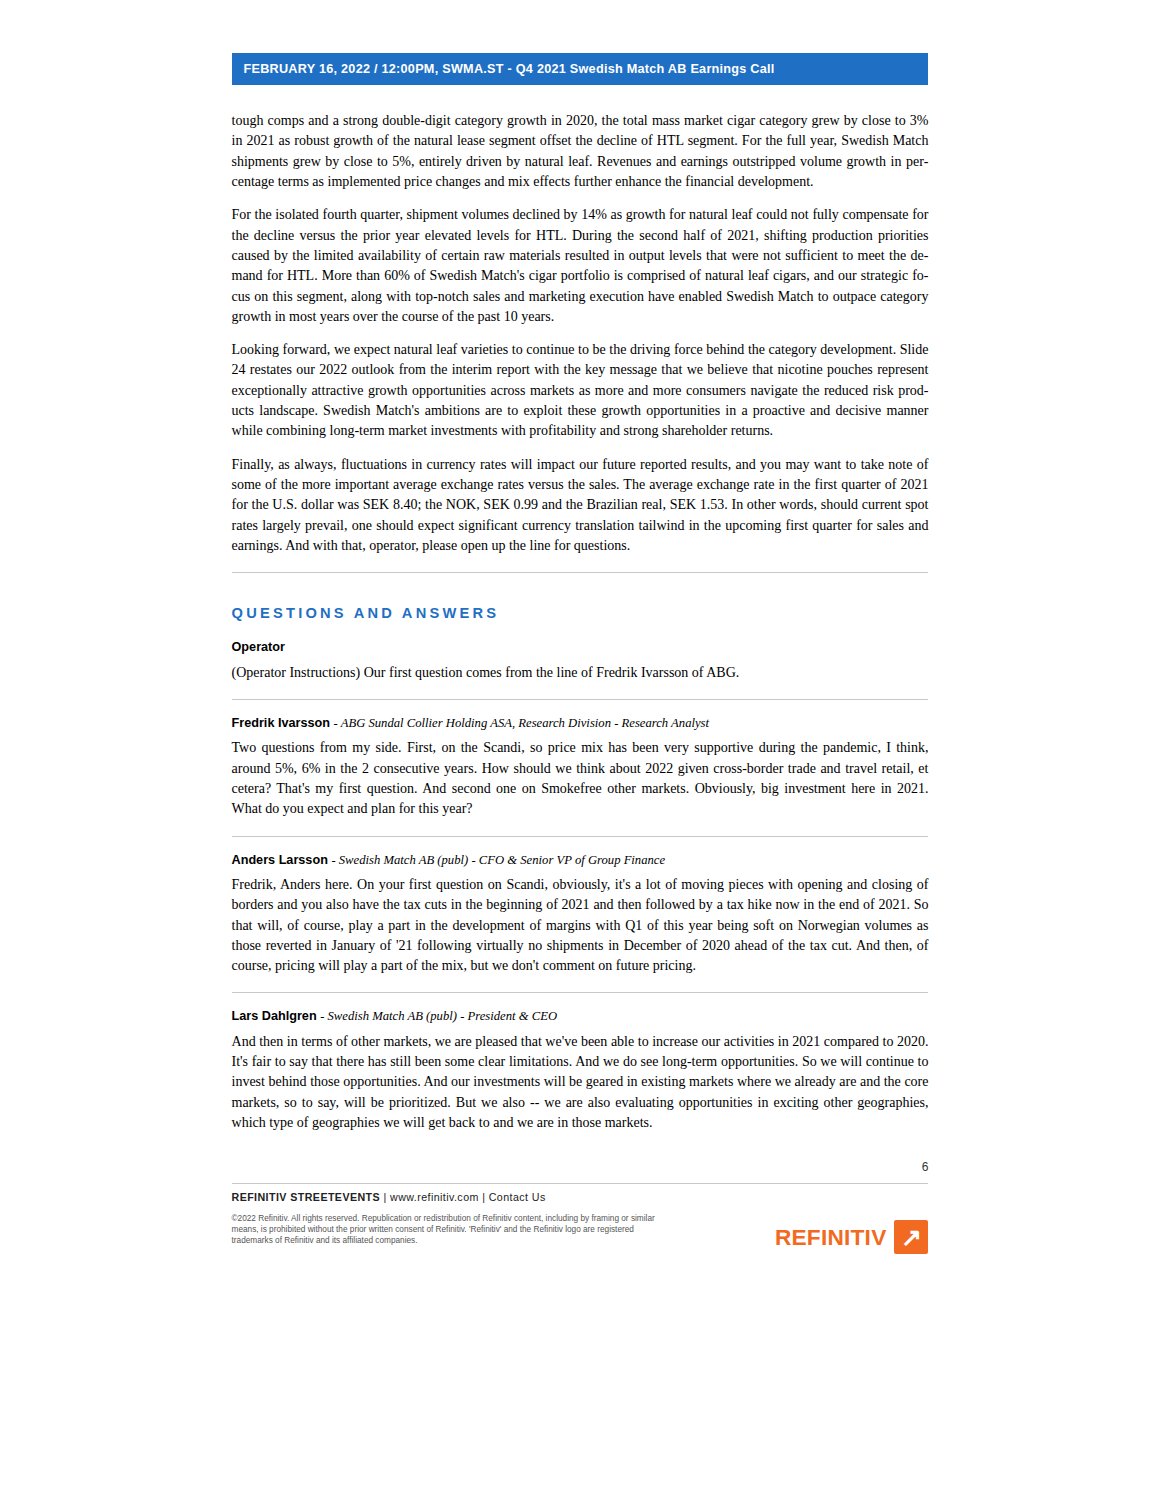FEBRUARY 16, 2022 / 12:00PM, SWMA.ST - Q4 2021 Swedish Match AB Earnings Call
tough comps and a strong double-digit category growth in 2020, the total mass market cigar category grew by close to 3% in 2021 as robust growth of the natural lease segment offset the decline of HTL segment. For the full year, Swedish Match shipments grew by close to 5%, entirely driven by natural leaf. Revenues and earnings outstripped volume growth in percentage terms as implemented price changes and mix effects further enhance the financial development.
For the isolated fourth quarter, shipment volumes declined by 14% as growth for natural leaf could not fully compensate for the decline versus the prior year elevated levels for HTL. During the second half of 2021, shifting production priorities caused by the limited availability of certain raw materials resulted in output levels that were not sufficient to meet the demand for HTL. More than 60% of Swedish Match's cigar portfolio is comprised of natural leaf cigars, and our strategic focus on this segment, along with top-notch sales and marketing execution have enabled Swedish Match to outpace category growth in most years over the course of the past 10 years.
Looking forward, we expect natural leaf varieties to continue to be the driving force behind the category development. Slide 24 restates our 2022 outlook from the interim report with the key message that we believe that nicotine pouches represent exceptionally attractive growth opportunities across markets as more and more consumers navigate the reduced risk products landscape. Swedish Match's ambitions are to exploit these growth opportunities in a proactive and decisive manner while combining long-term market investments with profitability and strong shareholder returns.
Finally, as always, fluctuations in currency rates will impact our future reported results, and you may want to take note of some of the more important average exchange rates versus the sales. The average exchange rate in the first quarter of 2021 for the U.S. dollar was SEK 8.40; the NOK, SEK 0.99 and the Brazilian real, SEK 1.53. In other words, should current spot rates largely prevail, one should expect significant currency translation tailwind in the upcoming first quarter for sales and earnings. And with that, operator, please open up the line for questions.
QUESTIONS AND ANSWERS
Operator
(Operator Instructions) Our first question comes from the line of Fredrik Ivarsson of ABG.
Fredrik Ivarsson - ABG Sundal Collier Holding ASA, Research Division - Research Analyst
Two questions from my side. First, on the Scandi, so price mix has been very supportive during the pandemic, I think, around 5%, 6% in the 2 consecutive years. How should we think about 2022 given cross-border trade and travel retail, et cetera? That's my first question. And second one on Smokefree other markets. Obviously, big investment here in 2021. What do you expect and plan for this year?
Anders Larsson - Swedish Match AB (publ) - CFO & Senior VP of Group Finance
Fredrik, Anders here. On your first question on Scandi, obviously, it's a lot of moving pieces with opening and closing of borders and you also have the tax cuts in the beginning of 2021 and then followed by a tax hike now in the end of 2021. So that will, of course, play a part in the development of margins with Q1 of this year being soft on Norwegian volumes as those reverted in January of '21 following virtually no shipments in December of 2020 ahead of the tax cut. And then, of course, pricing will play a part of the mix, but we don't comment on future pricing.
Lars Dahlgren - Swedish Match AB (publ) - President & CEO
And then in terms of other markets, we are pleased that we've been able to increase our activities in 2021 compared to 2020. It's fair to say that there has still been some clear limitations. And we do see long-term opportunities. So we will continue to invest behind those opportunities. And our investments will be geared in existing markets where we already are and the core markets, so to say, will be prioritized. But we also -- we are also evaluating opportunities in exciting other geographies, which type of geographies we will get back to and we are in those markets.
6
REFINITIV STREETEVENTS | www.refinitiv.com | Contact Us
©2022 Refinitiv. All rights reserved. Republication or redistribution of Refinitiv content, including by framing or similar means, is prohibited without the prior written consent of Refinitiv. 'Refinitiv' and the Refinitiv logo are registered trademarks of Refinitiv and its affiliated companies.
REFINITIV ↗